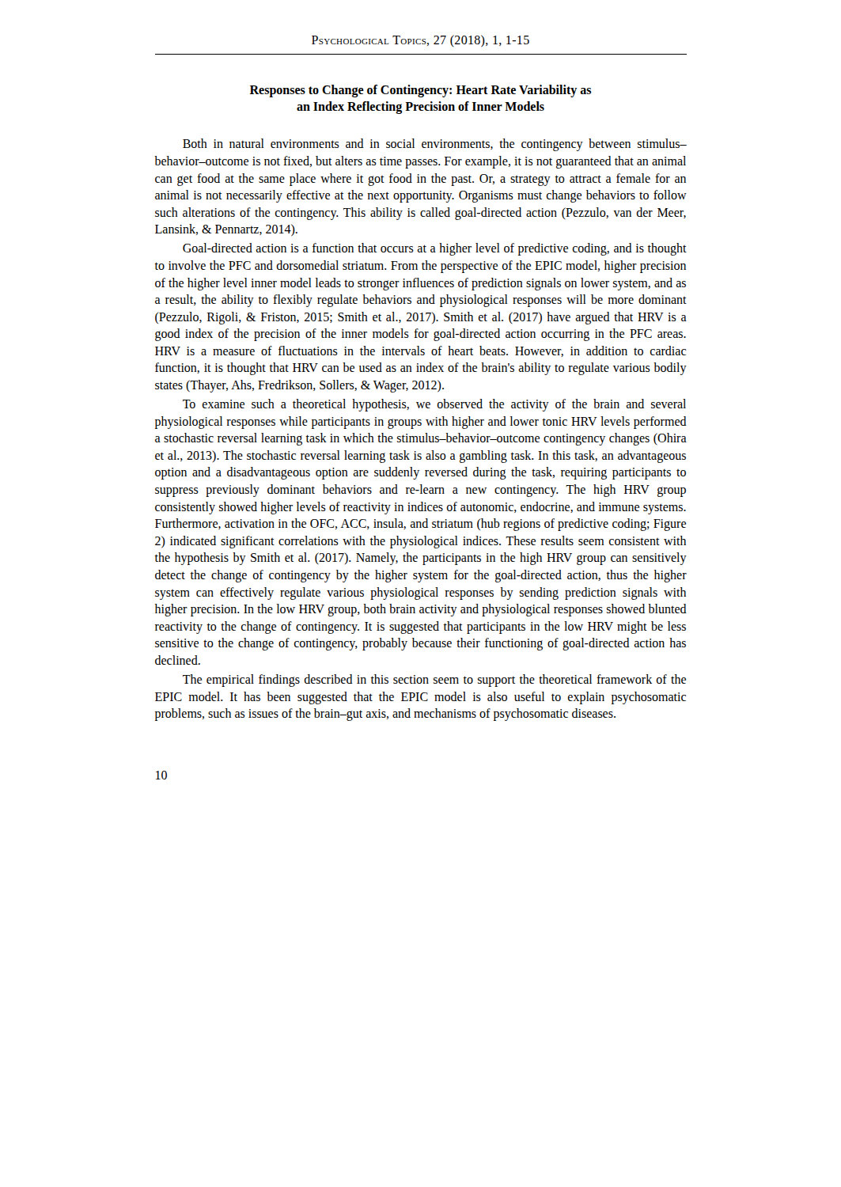Psychological Topics, 27 (2018), 1, 1-15
Responses to Change of Contingency: Heart Rate Variability as
an Index Reflecting Precision of Inner Models
Both in natural environments and in social environments, the contingency between stimulus–behavior–outcome is not fixed, but alters as time passes. For example, it is not guaranteed that an animal can get food at the same place where it got food in the past. Or, a strategy to attract a female for an animal is not necessarily effective at the next opportunity. Organisms must change behaviors to follow such alterations of the contingency. This ability is called goal-directed action (Pezzulo, van der Meer, Lansink, & Pennartz, 2014).
Goal-directed action is a function that occurs at a higher level of predictive coding, and is thought to involve the PFC and dorsomedial striatum. From the perspective of the EPIC model, higher precision of the higher level inner model leads to stronger influences of prediction signals on lower system, and as a result, the ability to flexibly regulate behaviors and physiological responses will be more dominant (Pezzulo, Rigoli, & Friston, 2015; Smith et al., 2017). Smith et al. (2017) have argued that HRV is a good index of the precision of the inner models for goal-directed action occurring in the PFC areas. HRV is a measure of fluctuations in the intervals of heart beats. However, in addition to cardiac function, it is thought that HRV can be used as an index of the brain's ability to regulate various bodily states (Thayer, Ahs, Fredrikson, Sollers, & Wager, 2012).
To examine such a theoretical hypothesis, we observed the activity of the brain and several physiological responses while participants in groups with higher and lower tonic HRV levels performed a stochastic reversal learning task in which the stimulus–behavior–outcome contingency changes (Ohira et al., 2013). The stochastic reversal learning task is also a gambling task. In this task, an advantageous option and a disadvantageous option are suddenly reversed during the task, requiring participants to suppress previously dominant behaviors and re-learn a new contingency. The high HRV group consistently showed higher levels of reactivity in indices of autonomic, endocrine, and immune systems. Furthermore, activation in the OFC, ACC, insula, and striatum (hub regions of predictive coding; Figure 2) indicated significant correlations with the physiological indices. These results seem consistent with the hypothesis by Smith et al. (2017). Namely, the participants in the high HRV group can sensitively detect the change of contingency by the higher system for the goal-directed action, thus the higher system can effectively regulate various physiological responses by sending prediction signals with higher precision. In the low HRV group, both brain activity and physiological responses showed blunted reactivity to the change of contingency. It is suggested that participants in the low HRV might be less sensitive to the change of contingency, probably because their functioning of goal-directed action has declined.
The empirical findings described in this section seem to support the theoretical framework of the EPIC model. It has been suggested that the EPIC model is also useful to explain psychosomatic problems, such as issues of the brain–gut axis, and mechanisms of psychosomatic diseases.
10